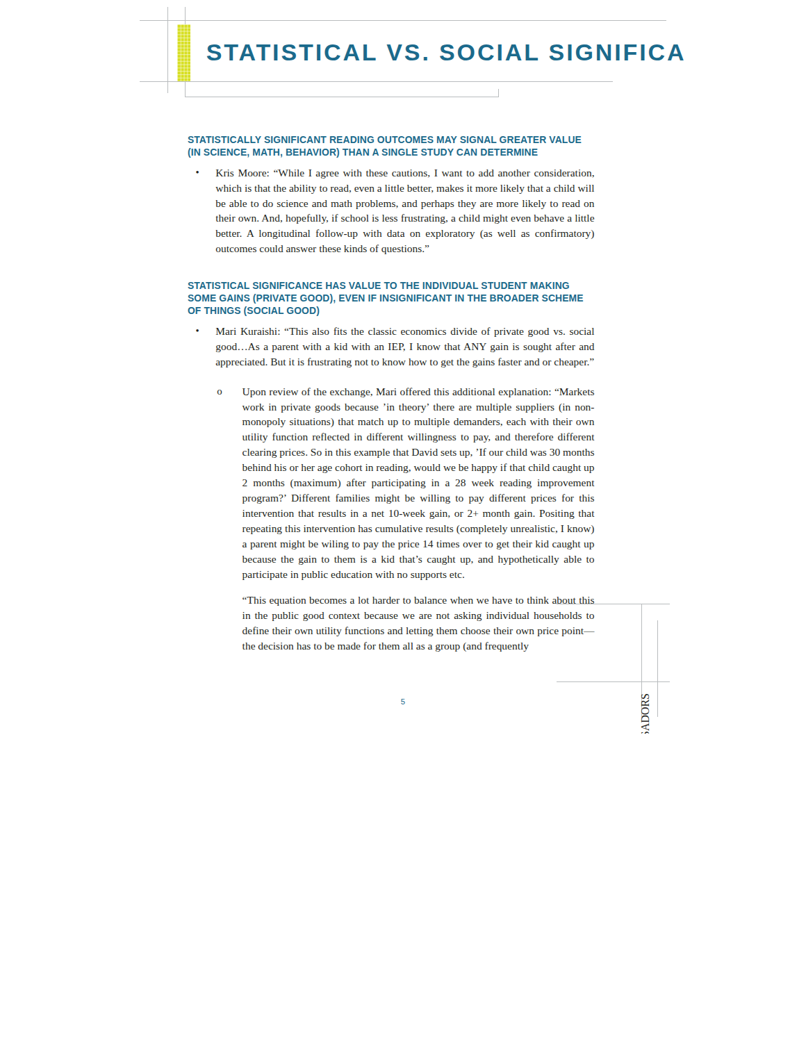STATISTICAL VS. SOCIAL SIGNIFICANCE
Statistically significant reading outcomes may signal greater value (in science, math, behavior) than a single study can determine
Kris Moore: “While I agree with these cautions, I want to add another consideration, which is that the ability to read, even a little better, makes it more likely that a child will be able to do science and math problems, and perhaps they are more likely to read on their own. And, hopefully, if school is less frustrating, a child might even behave a little better. A longitudinal follow-up with data on exploratory (as well as confirmatory) outcomes could answer these kinds of questions.”
Statistical significance has value to the individual student making some gains (private good), even if insignificant in the broader scheme of things (social good)
Mari Kuraishi: “This also fits the classic economics divide of private good vs. social good…As a parent with a kid with an IEP, I know that ANY gain is sought after and appreciated. But it is frustrating not to know how to get the gains faster and or cheaper.”
Upon review of the exchange, Mari offered this additional explanation: “Markets work in private goods because ’in theory’ there are multiple suppliers (in non-monopoly situations) that match up to multiple demanders, each with their own utility function reflected in different willingness to pay, and therefore different clearing prices. So in this example that David sets up, ’If our child was 30 months behind his or her age cohort in reading, would we be happy if that child caught up 2 months (maximum) after participating in a 28 week reading improvement program?’ Different families might be willing to pay different prices for this intervention that results in a net 10-week gain, or 2+ month gain. Positing that repeating this intervention has cumulative results (completely unrealistic, I know) a parent might be wiling to pay the price 14 times over to get their kid caught up because the gain to them is a kid that’s caught up, and hypothetically able to participate in public education with no supports etc.
“This equation becomes a lot harder to balance when we have to think about this in the public good context because we are not asking individual households to define their own utility functions and letting them choose their own price point—the decision has to be made for them all as a group (and frequently
LEAP AMBASSADORS
COMMUNITY
5